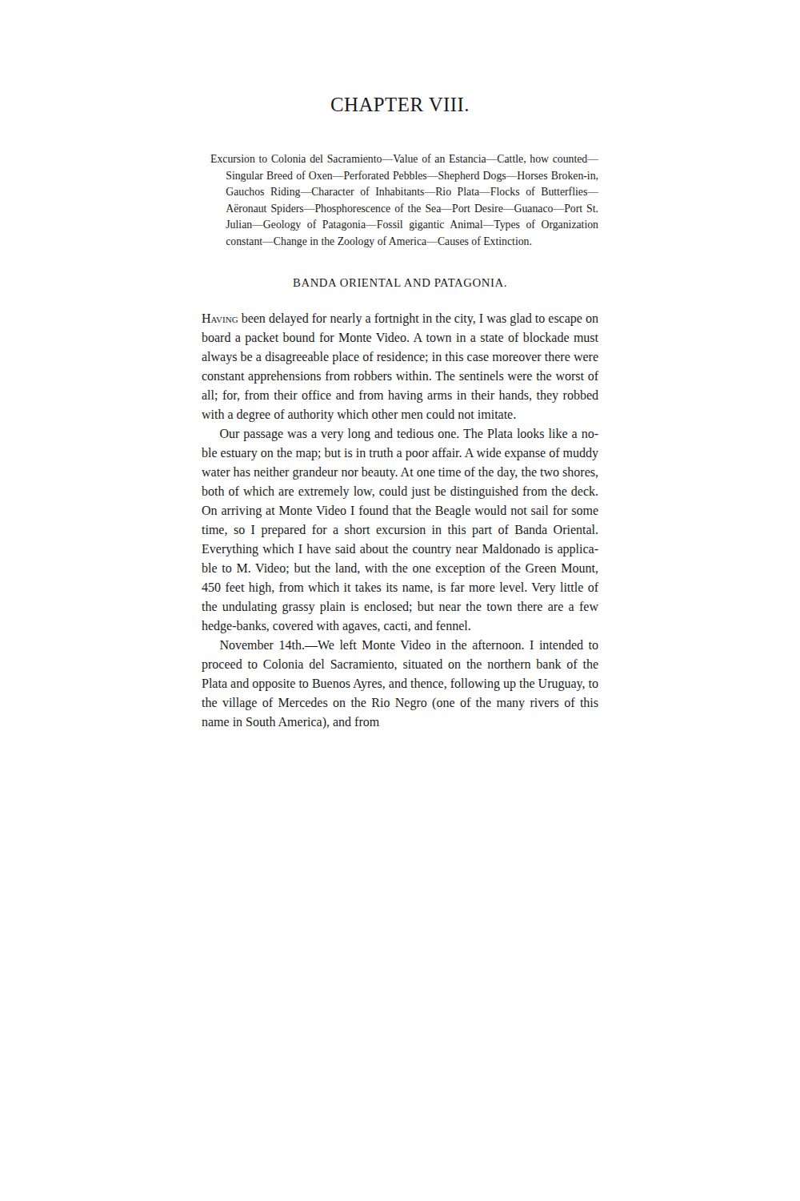CHAPTER VIII.
Excursion to Colonia del Sacramiento—Value of an Estancia—Cattle, how counted—Singular Breed of Oxen—Perforated Pebbles—Shepherd Dogs—Horses Broken-in, Gauchos Riding—Character of Inhabitants—Rio Plata—Flocks of Butterflies—Aëronaut Spiders—Phosphorescence of the Sea—Port Desire—Guanaco—Port St. Julian—Geology of Patagonia—Fossil gigantic Animal—Types of Organization constant—Change in the Zoology of America—Causes of Extinction.
BANDA ORIENTAL AND PATAGONIA.
Having been delayed for nearly a fortnight in the city, I was glad to escape on board a packet bound for Monte Video. A town in a state of blockade must always be a disagreeable place of residence; in this case moreover there were constant apprehensions from robbers within. The sentinels were the worst of all; for, from their office and from having arms in their hands, they robbed with a degree of authority which other men could not imitate.
Our passage was a very long and tedious one. The Plata looks like a noble estuary on the map; but is in truth a poor affair. A wide expanse of muddy water has neither grandeur nor beauty. At one time of the day, the two shores, both of which are extremely low, could just be distinguished from the deck. On arriving at Monte Video I found that the Beagle would not sail for some time, so I prepared for a short excursion in this part of Banda Oriental. Everything which I have said about the country near Maldonado is applicable to M. Video; but the land, with the one exception of the Green Mount, 450 feet high, from which it takes its name, is far more level. Very little of the undulating grassy plain is enclosed; but near the town there are a few hedge-banks, covered with agaves, cacti, and fennel.
November 14th.—We left Monte Video in the afternoon. I intended to proceed to Colonia del Sacramiento, situated on the northern bank of the Plata and opposite to Buenos Ayres, and thence, following up the Uruguay, to the village of Mercedes on the Rio Negro (one of the many rivers of this name in South America), and from